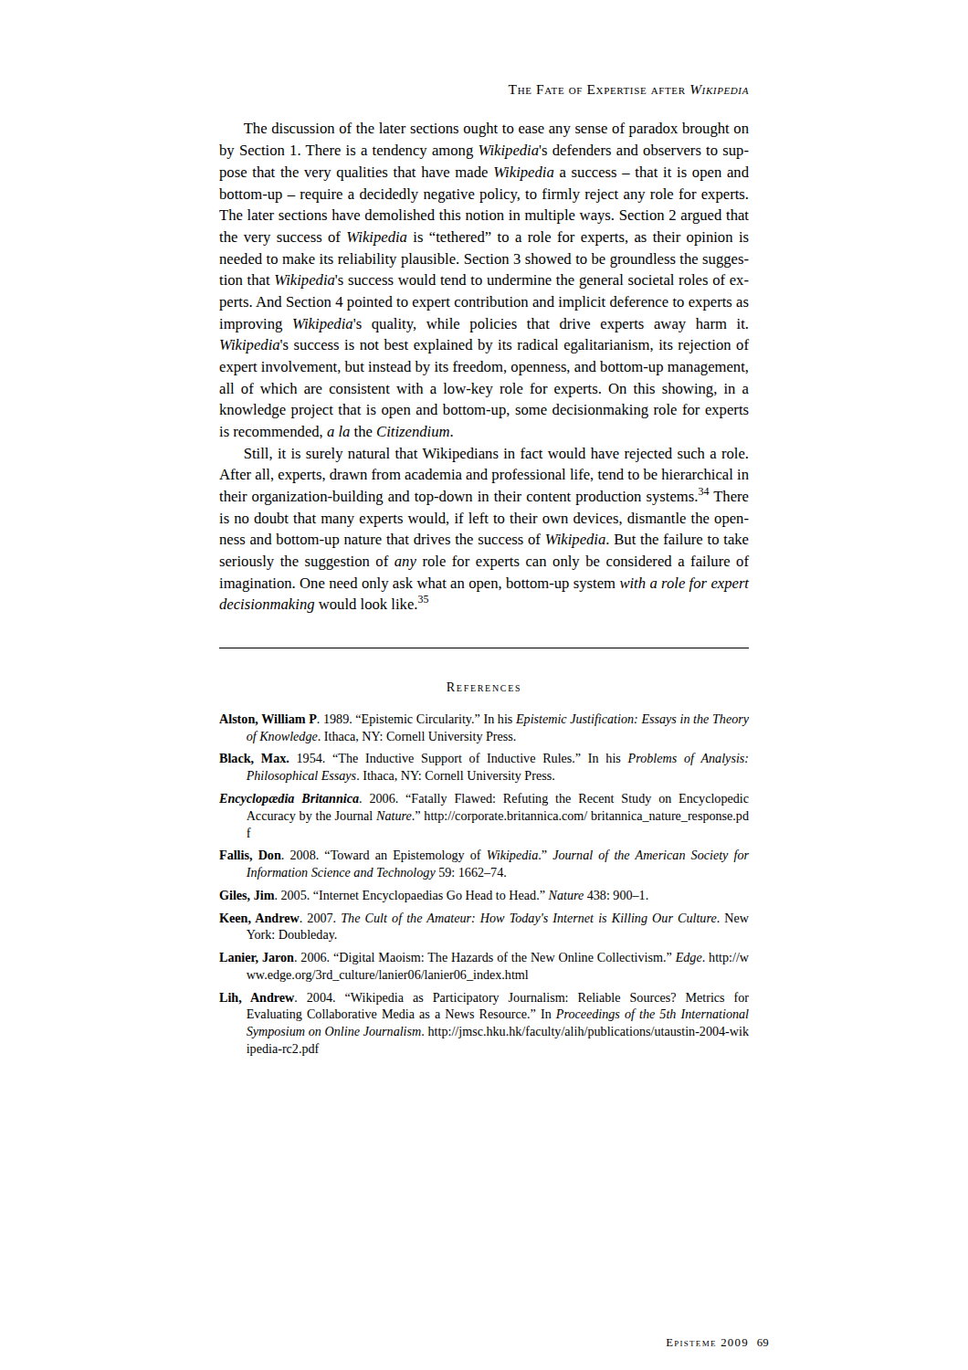The Fate of Expertise after Wikipedia
The discussion of the later sections ought to ease any sense of paradox brought on by Section 1. There is a tendency among Wikipedia's defenders and observers to suppose that the very qualities that have made Wikipedia a success – that it is open and bottom-up – require a decidedly negative policy, to firmly reject any role for experts. The later sections have demolished this notion in multiple ways. Section 2 argued that the very success of Wikipedia is “tethered” to a role for experts, as their opinion is needed to make its reliability plausible. Section 3 showed to be groundless the suggestion that Wikipedia's success would tend to undermine the general societal roles of experts. And Section 4 pointed to expert contribution and implicit deference to experts as improving Wikipedia's quality, while policies that drive experts away harm it. Wikipedia's success is not best explained by its radical egalitarianism, its rejection of expert involvement, but instead by its freedom, openness, and bottom-up management, all of which are consistent with a low-key role for experts. On this showing, in a knowledge project that is open and bottom-up, some decisionmaking role for experts is recommended, a la the Citizendium.
Still, it is surely natural that Wikipedians in fact would have rejected such a role. After all, experts, drawn from academia and professional life, tend to be hierarchical in their organization-building and top-down in their content production systems.34 There is no doubt that many experts would, if left to their own devices, dismantle the openness and bottom-up nature that drives the success of Wikipedia. But the failure to take seriously the suggestion of any role for experts can only be considered a failure of imagination. One need only ask what an open, bottom-up system with a role for expert decisionmaking would look like.35
References
Alston, William P. 1989. “Epistemic Circularity.” In his Epistemic Justification: Essays in the Theory of Knowledge. Ithaca, NY: Cornell University Press.
Black, Max. 1954. “The Inductive Support of Inductive Rules.” In his Problems of Analysis: Philosophical Essays. Ithaca, NY: Cornell University Press.
Encyclopædia Britannica. 2006. “Fatally Flawed: Refuting the Recent Study on Encyclopedic Accuracy by the Journal Nature.” http://corporate.britannica.com/ britannica_nature_response.pdf
Fallis, Don. 2008. “Toward an Epistemology of Wikipedia.” Journal of the American Society for Information Science and Technology 59: 1662–74.
Giles, Jim. 2005. “Internet Encyclopaedias Go Head to Head.” Nature 438: 900–1.
Keen, Andrew. 2007. The Cult of the Amateur: How Today's Internet is Killing Our Culture. New York: Doubleday.
Lanier, Jaron. 2006. “Digital Maoism: The Hazards of the New Online Collectivism.” Edge. http://www.edge.org/3rd_culture/lanier06/lanier06_index.html
Lih, Andrew. 2004. “Wikipedia as Participatory Journalism: Reliable Sources? Metrics for Evaluating Collaborative Media as a News Resource.” In Proceedings of the 5th International Symposium on Online Journalism. http://jmsc.hku.hk/faculty/alih/publications/utaustin-2004-wikipedia-rc2.pdf
Episteme 200969